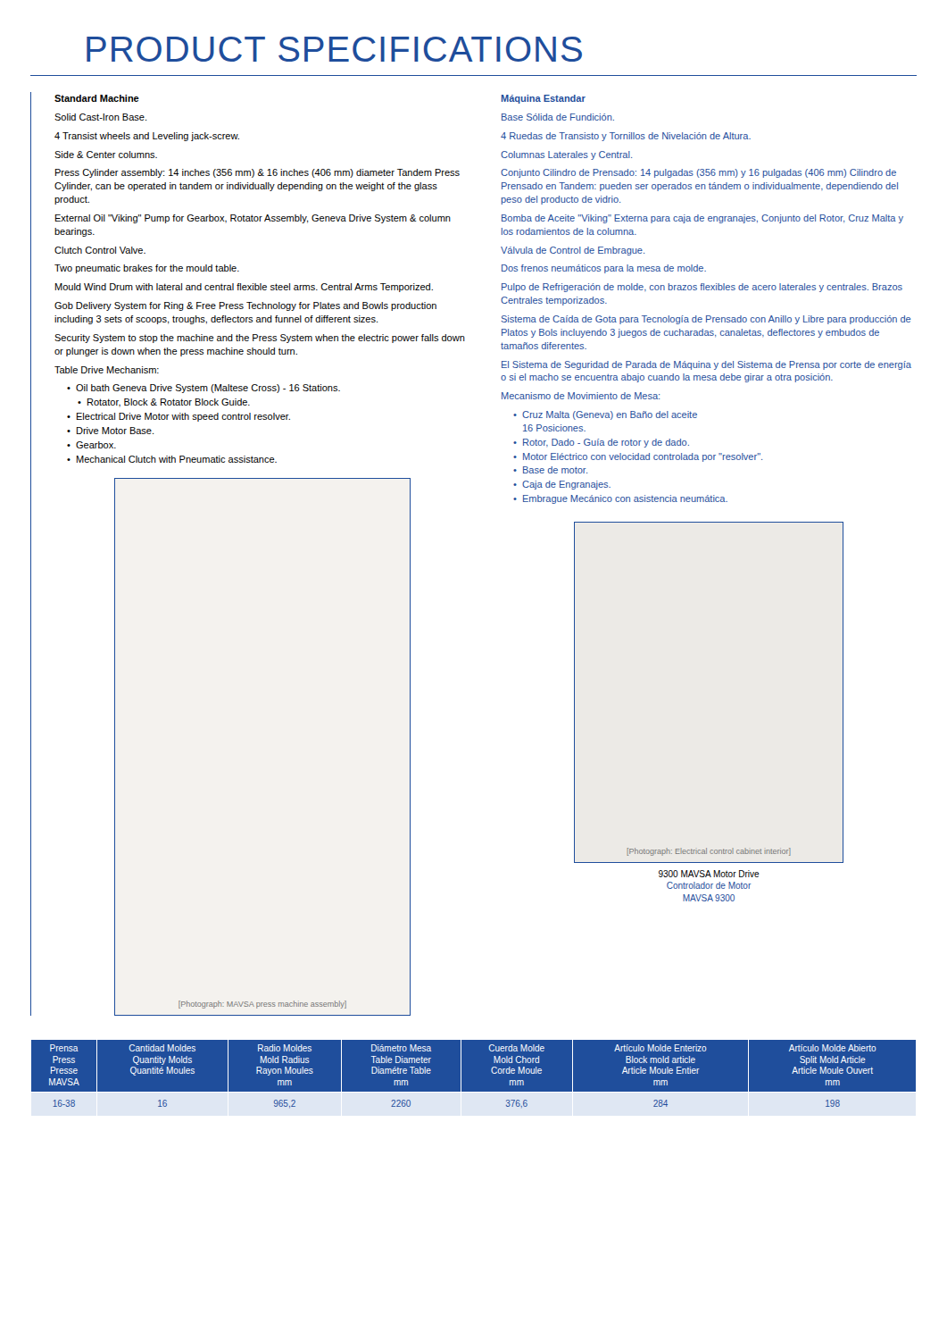PRODUCT SPECIFICATIONS
Standard Machine
Solid Cast-Iron Base.
4 Transist wheels and Leveling jack-screw.
Side & Center columns.
Press Cylinder assembly: 14 inches (356 mm) & 16 inches (406 mm) diameter Tandem Press Cylinder, can be operated in tandem or individually depending on the weight of the glass product.
External Oil "Viking" Pump for Gearbox, Rotator Assembly, Geneva Drive System & column bearings.
Clutch Control Valve.
Two pneumatic brakes for the mould table.
Mould Wind Drum with lateral and central flexible steel arms. Central Arms Temporized.
Gob Delivery System for Ring & Free Press Technology for Plates and Bowls production including 3 sets of scoops, troughs, deflectors and funnel of different sizes.
Security System to stop the machine and the Press System when the electric power falls down or plunger is down when the press machine should turn.
Table Drive Mechanism:
Oil bath Geneva Drive System (Maltese Cross) - 16 Stations.
Rotator, Block & Rotator Block Guide.
Electrical Drive Motor with speed control resolver.
Drive Motor Base.
Gearbox.
Mechanical Clutch with Pneumatic assistance.
[Photograph: MAVSA press machine assembly]
Máquina Estandar
Base Sólida de Fundición.
4 Ruedas de Transisto y Tornillos de Nivelación de Altura.
Columnas Laterales y Central.
Conjunto Cilindro de Prensado: 14 pulgadas (356 mm) y 16 pulgadas (406 mm) Cilindro de Prensado en Tandem: pueden ser operados en tándem o individualmente, dependiendo del peso del producto de vidrio.
Bomba de Aceite "Viking" Externa para caja de engranajes, Conjunto del Rotor, Cruz Malta y los rodamientos de la columna.
Válvula de Control de Embrague.
Dos frenos neumáticos para la mesa de molde.
Pulpo de Refrigeración de molde, con brazos flexibles de acero laterales y centrales. Brazos Centrales temporizados.
Sistema de Caída de Gota para Tecnología de Prensado con Anillo y Libre para producción de Platos y Bols incluyendo 3 juegos de cucharadas, canaletas, deflectores y embudos de tamaños diferentes.
El Sistema de Seguridad de Parada de Máquina y del Sistema de Prensa por corte de energía o si el macho se encuentra abajo cuando la mesa debe girar a otra posición.
Mecanismo de Movimiento de Mesa:
Cruz Malta (Geneva) en Baño del aceite
16 Posiciones.
Rotor, Dado - Guía de rotor y de dado.
Motor Eléctrico con velocidad controlada por "resolver".
Base de motor.
Caja de Engranajes.
Embrague Mecánico con asistencia neumática.
[Photograph: Electrical control cabinet interior]
9300 MAVSA Motor Drive
Controlador de Motor
MAVSA 9300
| Prensa Press Presse MAVSA | Cantidad Moldes Quantity Molds Quantité Moules | Radio Moldes Mold Radius Rayon Moules mm | Diámetro Mesa Table Diameter Diamétre Table mm | Cuerda Molde Mold Chord Corde Moule mm | Artículo Molde Enterizo Block mold article Article Moule Entier mm | Artículo Molde Abierto Split Mold Article Article Moule Ouvert mm |
| --- | --- | --- | --- | --- | --- | --- |
| 16-38 | 16 | 965,2 | 2260 | 376,6 | 284 | 198 |